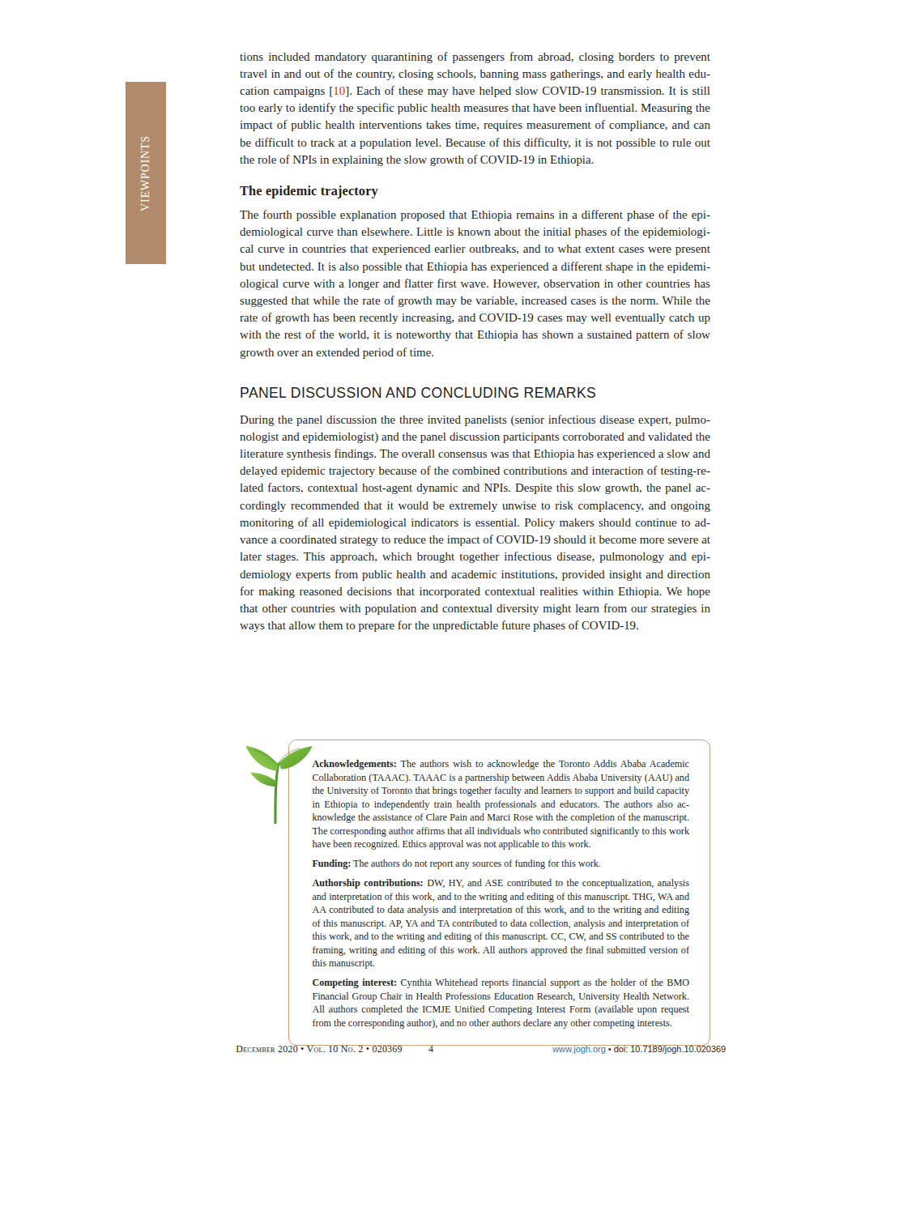VIEWPOINTS
tions included mandatory quarantining of passengers from abroad, closing borders to prevent travel in and out of the country, closing schools, banning mass gatherings, and early health education campaigns [10]. Each of these may have helped slow COVID-19 transmission. It is still too early to identify the specific public health measures that have been influential. Measuring the impact of public health interventions takes time, requires measurement of compliance, and can be difficult to track at a population level. Because of this difficulty, it is not possible to rule out the role of NPIs in explaining the slow growth of COVID-19 in Ethiopia.
The epidemic trajectory
The fourth possible explanation proposed that Ethiopia remains in a different phase of the epidemiological curve than elsewhere. Little is known about the initial phases of the epidemiological curve in countries that experienced earlier outbreaks, and to what extent cases were present but undetected. It is also possible that Ethiopia has experienced a different shape in the epidemiological curve with a longer and flatter first wave. However, observation in other countries has suggested that while the rate of growth may be variable, increased cases is the norm. While the rate of growth has been recently increasing, and COVID-19 cases may well eventually catch up with the rest of the world, it is noteworthy that Ethiopia has shown a sustained pattern of slow growth over an extended period of time.
Panel discussion and concluding remarks
During the panel discussion the three invited panelists (senior infectious disease expert, pulmonologist and epidemiologist) and the panel discussion participants corroborated and validated the literature synthesis findings. The overall consensus was that Ethiopia has experienced a slow and delayed epidemic trajectory because of the combined contributions and interaction of testing-related factors, contextual host-agent dynamic and NPIs. Despite this slow growth, the panel accordingly recommended that it would be extremely unwise to risk complacency, and ongoing monitoring of all epidemiological indicators is essential. Policy makers should continue to advance a coordinated strategy to reduce the impact of COVID-19 should it become more severe at later stages. This approach, which brought together infectious disease, pulmonology and epidemiology experts from public health and academic institutions, provided insight and direction for making reasoned decisions that incorporated contextual realities within Ethiopia. We hope that other countries with population and contextual diversity might learn from our strategies in ways that allow them to prepare for the unpredictable future phases of COVID-19.
Acknowledgements: The authors wish to acknowledge the Toronto Addis Ababa Academic Collaboration (TAAAC). TAAAC is a partnership between Addis Ababa University (AAU) and the University of Toronto that brings together faculty and learners to support and build capacity in Ethiopia to independently train health professionals and educators. The authors also acknowledge the assistance of Clare Pain and Marci Rose with the completion of the manuscript. The corresponding author affirms that all individuals who contributed significantly to this work have been recognized. Ethics approval was not applicable to this work.
Funding: The authors do not report any sources of funding for this work.
Authorship contributions: DW, HY, and ASE contributed to the conceptualization, analysis and interpretation of this work, and to the writing and editing of this manuscript. THG, WA and AA contributed to data analysis and interpretation of this work, and to the writing and editing of this manuscript. AP, YA and TA contributed to data collection, analysis and interpretation of this work, and to the writing and editing of this manuscript. CC, CW, and SS contributed to the framing, writing and editing of this work. All authors approved the final submitted version of this manuscript.
Competing interest: Cynthia Whitehead reports financial support as the holder of the BMO Financial Group Chair in Health Professions Education Research, University Health Network. All authors completed the ICMJE Unified Competing Interest Form (available upon request from the corresponding author), and no other authors declare any other competing interests.
December 2020 • Vol. 10 No. 2 • 020369
4
www.jogh.org • doi: 10.7189/jogh.10.020369